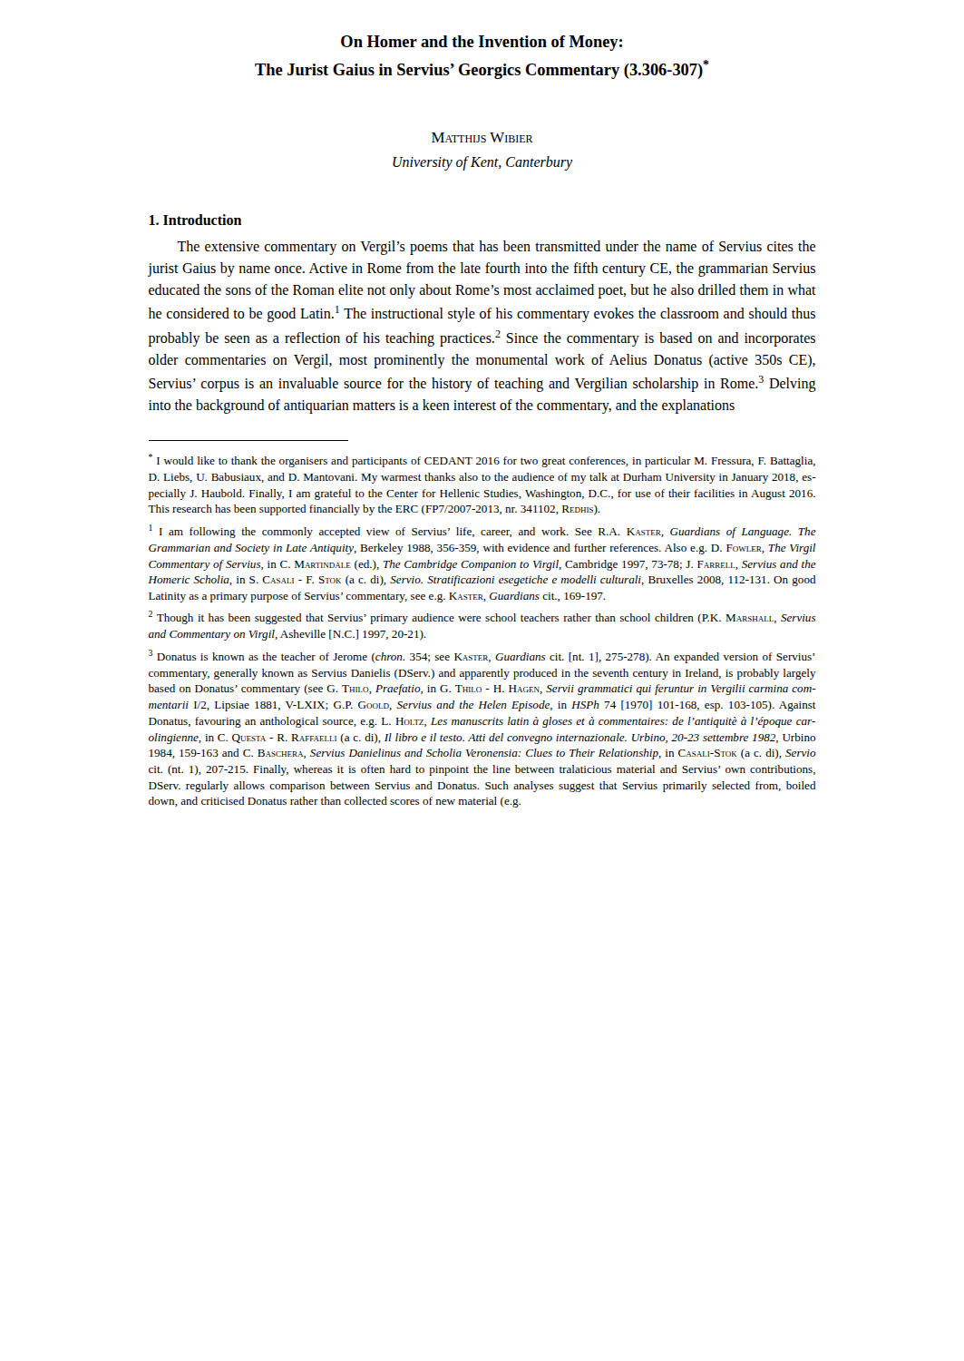On Homer and the Invention of Money:
The Jurist Gaius in Servius’ Georgics Commentary (3.306-307)*
Matthijs Wibier
University of Kent, Canterbury
1. Introduction
The extensive commentary on Vergil’s poems that has been transmitted under the name of Servius cites the jurist Gaius by name once. Active in Rome from the late fourth into the fifth century CE, the grammarian Servius educated the sons of the Roman elite not only about Rome’s most acclaimed poet, but he also drilled them in what he considered to be good Latin.1 The instructional style of his commentary evokes the classroom and should thus probably be seen as a reflection of his teaching practices.2 Since the commentary is based on and incorporates older commentaries on Vergil, most prominently the monumental work of Aelius Donatus (active 350s CE), Servius’ corpus is an invaluable source for the history of teaching and Vergilian scholarship in Rome.3 Delving into the background of antiquarian matters is a keen interest of the commentary, and the explanations
* I would like to thank the organisers and participants of CEDANT 2016 for two great conferences, in particular M. Fressura, F. Battaglia, D. Liebs, U. Babusiaux, and D. Mantovani. My warmest thanks also to the audience of my talk at Durham University in January 2018, especially J. Haubold. Finally, I am grateful to the Center for Hellenic Studies, Washington, D.C., for use of their facilities in August 2016. This research has been supported financially by the ERC (FP7/2007-2013, nr. 341102, Redhis).
1 I am following the commonly accepted view of Servius’ life, career, and work. See R.A. Kaster, Guardians of Language. The Grammarian and Society in Late Antiquity, Berkeley 1988, 356-359, with evidence and further references. Also e.g. D. Fowler, The Virgil Commentary of Servius, in C. Martindale (ed.), The Cambridge Companion to Virgil, Cambridge 1997, 73-78; J. Farrell, Servius and the Homeric Scholia, in S. Casali - F. Stok (a c. di), Servio. Stratificazioni esegetiche e modelli culturali, Bruxelles 2008, 112-131. On good Latinity as a primary purpose of Servius’ commentary, see e.g. Kaster, Guardians cit., 169-197.
2 Though it has been suggested that Servius’ primary audience were school teachers rather than school children (P.K. Marshall, Servius and Commentary on Virgil, Asheville [N.C.] 1997, 20-21).
3 Donatus is known as the teacher of Jerome (chron. 354; see Kaster, Guardians cit. [nt. 1], 275-278). An expanded version of Servius’ commentary, generally known as Servius Danielis (DServ.) and apparently produced in the seventh century in Ireland, is probably largely based on Donatus’ commentary (see G. Thilo, Praefatio, in G. Thilo - H. Hagen, Servii grammatici qui feruntur in Vergilii carmina commentarii I/2, Lipsiae 1881, V-LXIX; G.P. Goold, Servius and the Helen Episode, in HSPh 74 [1970] 101-168, esp. 103-105). Against Donatus, favouring an anthological source, e.g. L. Holtz, Les manuscrits latin à gloses et à commentaires: de l’antiquitè à l’époque carolingienne, in C. Questa - R. Raffaelli (a c. di), Il libro e il testo. Atti del convegno internazionale. Urbino, 20-23 settembre 1982, Urbino 1984, 159-163 and C. Baschera, Servius Danielinus and Scholia Veronensia: Clues to Their Relationship, in Casali-Stok (a c. di), Servio cit. (nt. 1), 207-215. Finally, whereas it is often hard to pinpoint the line between tralaticious material and Servius’ own contributions, DServ. regularly allows comparison between Servius and Donatus. Such analyses suggest that Servius primarily selected from, boiled down, and criticised Donatus rather than collected scores of new material (e.g.